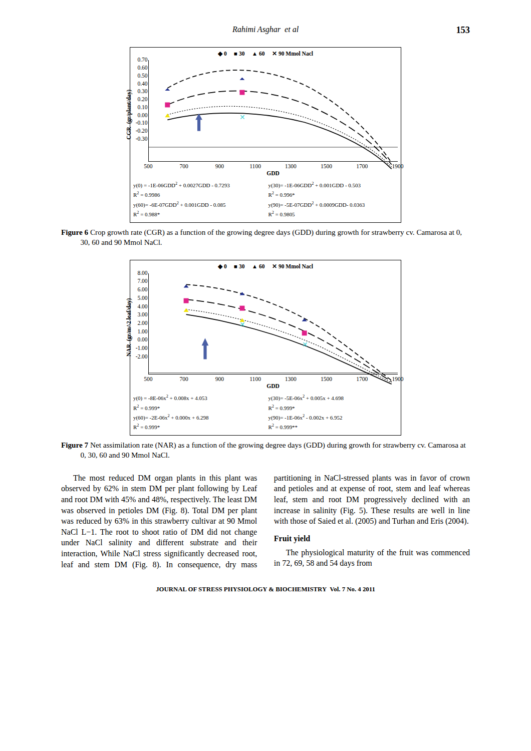153 Rahimi Asghar et al
◆ 0 ■ 30 ▲ 60 ✕ 90 Mmol Nacl
CGR (gr/plant/day)
0.70 0.60 0.50 0.40 0.30 0.20 0.10 0.00 -0.10 -0.20 -0.30
✕
500 700 900 1100 1300 1500 1700 1900
GDD
y(0) = -1E-06GDD2 + 0.0027GDD - 0.7293
R2 = 0.9986
y(60)= -6E-07GDD2 + 0.001GDD - 0.085
R2 = 0.988*
y(30)= -1E-06GDD2 + 0.001GDD - 0.503
R2 = 0.996*
y(90)= -5E-07GDD2 + 0.0009GDD- 0.0363
R2 = 0.9805
Figure 6 Crop growth rate (CGR) as a function of the growing degree days (GDD) during growth for strawberry cv. Camarosa at 0, 30, 60 and 90 Mmol NaCl.
◆ 0 ■ 30 ▲ 60 ✕ 90 Mmol Nacl
NAR (gr/m^2 leaf/day)
8.00 7.00 6.00 5.00 4.00 3.00 2.00 1.00 0.00 -1.00 -2.00
✕ ✕
500 700 900 1100 1300 1500 1700 1900
GDD
y(0) = -8E-06x2 + 0.008x + 4.053
R2 = 0.999*
y(60)= -2E-06x2 + 0.000x + 6.298
R2 = 0.999*
y(30)= -5E-06x2 + 0.005x + 4.698
R2 = 0.999*
y(90)= -1E-06x2 - 0.002x + 6.952
R2 = 0.999**
Figure 7 Net assimilation rate (NAR) as a function of the growing degree days (GDD) during growth for strawberry cv. Camarosa at 0, 30, 60 and 90 Mmol NaCl.
The most reduced DM organ plants in this plant was observed by 62% in stem DM per plant following by Leaf and root DM with 45% and 48%, respectively. The least DM was observed in petioles DM (Fig. 8). Total DM per plant was reduced by 63% in this strawberry cultivar at 90 Mmol NaCl L−1. The root to shoot ratio of DM did not change under NaCl salinity and different substrate and their interaction, While NaCl stress significantly decreased root, leaf and stem DM (Fig. 8). In consequence, dry mass partitioning in NaCl-stressed plants was in favor of crown and petioles and at expense of root, stem and leaf whereas leaf, stem and root DM progressively declined with an increase in salinity (Fig. 5). These results are well in line with those of Saied et al. (2005) and Turhan and Eris (2004).
Fruit yield
The physiological maturity of the fruit was commenced in 72, 69, 58 and 54 days from
JOURNAL OF STRESS PHYSIOLOGY & BIOCHEMISTRY Vol. 7 No. 4 2011